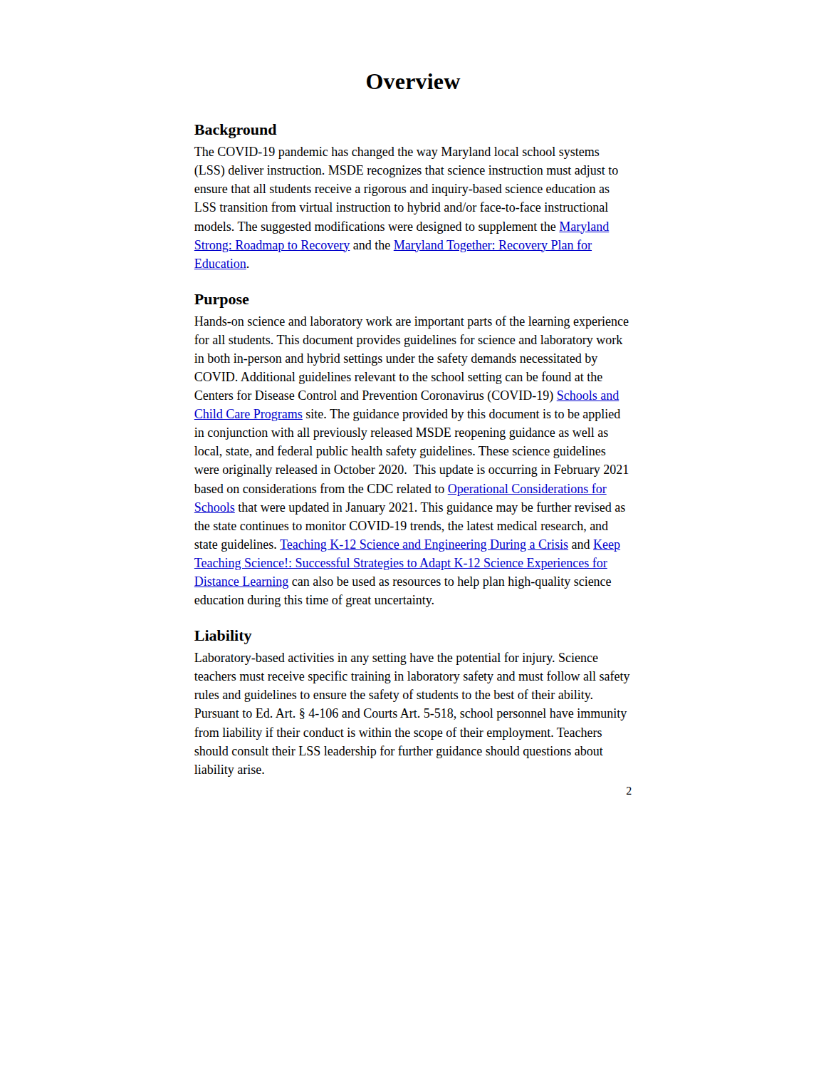Overview
Background
The COVID-19 pandemic has changed the way Maryland local school systems (LSS) deliver instruction. MSDE recognizes that science instruction must adjust to ensure that all students receive a rigorous and inquiry-based science education as LSS transition from virtual instruction to hybrid and/or face-to-face instructional models. The suggested modifications were designed to supplement the Maryland Strong: Roadmap to Recovery and the Maryland Together: Recovery Plan for Education.
Purpose
Hands-on science and laboratory work are important parts of the learning experience for all students. This document provides guidelines for science and laboratory work in both in-person and hybrid settings under the safety demands necessitated by COVID. Additional guidelines relevant to the school setting can be found at the Centers for Disease Control and Prevention Coronavirus (COVID-19) Schools and Child Care Programs site. The guidance provided by this document is to be applied in conjunction with all previously released MSDE reopening guidance as well as local, state, and federal public health safety guidelines. These science guidelines were originally released in October 2020. This update is occurring in February 2021 based on considerations from the CDC related to Operational Considerations for Schools that were updated in January 2021. This guidance may be further revised as the state continues to monitor COVID-19 trends, the latest medical research, and state guidelines. Teaching K-12 Science and Engineering During a Crisis and Keep Teaching Science!: Successful Strategies to Adapt K-12 Science Experiences for Distance Learning can also be used as resources to help plan high-quality science education during this time of great uncertainty.
Liability
Laboratory-based activities in any setting have the potential for injury. Science teachers must receive specific training in laboratory safety and must follow all safety rules and guidelines to ensure the safety of students to the best of their ability. Pursuant to Ed. Art. § 4-106 and Courts Art. 5-518, school personnel have immunity from liability if their conduct is within the scope of their employment. Teachers should consult their LSS leadership for further guidance should questions about liability arise.
2